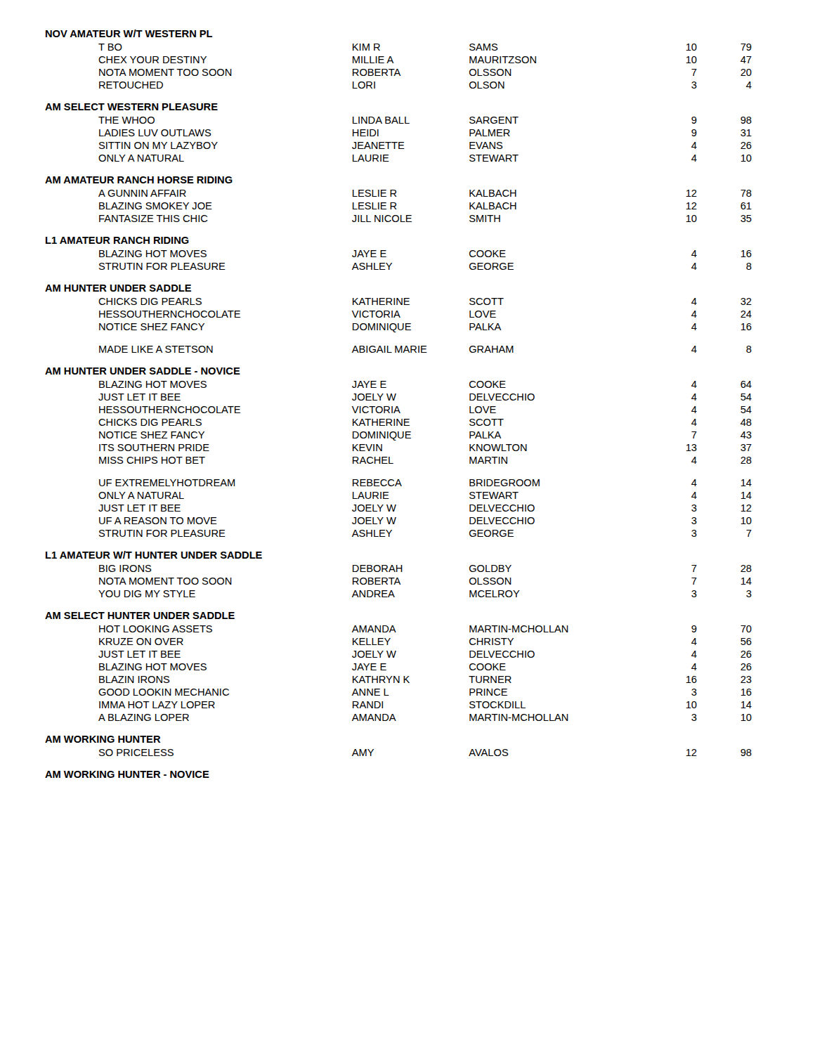| NOV AMATEUR W/T WESTERN PL |
| T BO | KIM R | SAMS | 10 | 79 |
| CHEX YOUR DESTINY | MILLIE A | MAURITZSON | 10 | 47 |
| NOTA MOMENT TOO SOON | ROBERTA | OLSSON | 7 | 20 |
| RETOUCHED | LORI | OLSON | 3 | 4 |
| AM SELECT WESTERN PLEASURE |
| THE WHOO | LINDA BALL | SARGENT | 9 | 98 |
| LADIES LUV OUTLAWS | HEIDI | PALMER | 9 | 31 |
| SITTIN ON MY LAZYBOY | JEANETTE | EVANS | 4 | 26 |
| ONLY A NATURAL | LAURIE | STEWART | 4 | 10 |
| AM AMATEUR RANCH HORSE RIDING |
| A GUNNIN AFFAIR | LESLIE R | KALBACH | 12 | 78 |
| BLAZING SMOKEY JOE | LESLIE R | KALBACH | 12 | 61 |
| FANTASIZE THIS CHIC | JILL NICOLE | SMITH | 10 | 35 |
| L1 AMATEUR RANCH RIDING |
| BLAZING HOT MOVES | JAYE E | COOKE | 4 | 16 |
| STRUTIN FOR PLEASURE | ASHLEY | GEORGE | 4 | 8 |
| AM HUNTER UNDER SADDLE |
| CHICKS DIG PEARLS | KATHERINE | SCOTT | 4 | 32 |
| HESSOUTHERNCHOCOLATE | VICTORIA | LOVE | 4 | 24 |
| NOTICE SHEZ FANCY | DOMINIQUE | PALKA | 4 | 16 |
| MADE LIKE A STETSON | ABIGAIL MARIE | GRAHAM | 4 | 8 |
| AM HUNTER UNDER SADDLE - NOVICE |
| BLAZING HOT MOVES | JAYE E | COOKE | 4 | 64 |
| JUST LET IT BEE | JOELY W | DELVECCHIO | 4 | 54 |
| HESSOUTHERNCHOCOLATE | VICTORIA | LOVE | 4 | 54 |
| CHICKS DIG PEARLS | KATHERINE | SCOTT | 4 | 48 |
| NOTICE SHEZ FANCY | DOMINIQUE | PALKA | 7 | 43 |
| ITS SOUTHERN PRIDE | KEVIN | KNOWLTON | 13 | 37 |
| MISS CHIPS HOT BET | RACHEL | MARTIN | 4 | 28 |
| UF EXTREMELYHOTDREAM | REBECCA | BRIDEGROOM | 4 | 14 |
| ONLY A NATURAL | LAURIE | STEWART | 4 | 14 |
| JUST LET IT BEE | JOELY W | DELVECCHIO | 3 | 12 |
| UF A REASON TO MOVE | JOELY W | DELVECCHIO | 3 | 10 |
| STRUTIN FOR PLEASURE | ASHLEY | GEORGE | 3 | 7 |
| L1 AMATEUR W/T HUNTER UNDER SADDLE |
| BIG IRONS | DEBORAH | GOLDBY | 7 | 28 |
| NOTA MOMENT TOO SOON | ROBERTA | OLSSON | 7 | 14 |
| YOU DIG MY STYLE | ANDREA | MCELROY | 3 | 3 |
| AM SELECT HUNTER UNDER SADDLE |
| HOT LOOKING ASSETS | AMANDA | MARTIN-MCHOLLAN | 9 | 70 |
| KRUZE ON OVER | KELLEY | CHRISTY | 4 | 56 |
| JUST LET IT BEE | JOELY W | DELVECCHIO | 4 | 26 |
| BLAZING HOT MOVES | JAYE E | COOKE | 4 | 26 |
| BLAZIN IRONS | KATHRYN K | TURNER | 16 | 23 |
| GOOD LOOKIN MECHANIC | ANNE L | PRINCE | 3 | 16 |
| IMMA HOT LAZY LOPER | RANDI | STOCKDILL | 10 | 14 |
| A BLAZING LOPER | AMANDA | MARTIN-MCHOLLAN | 3 | 10 |
| AM WORKING HUNTER |
| SO PRICELESS | AMY | AVALOS | 12 | 98 |
| AM WORKING HUNTER - NOVICE |